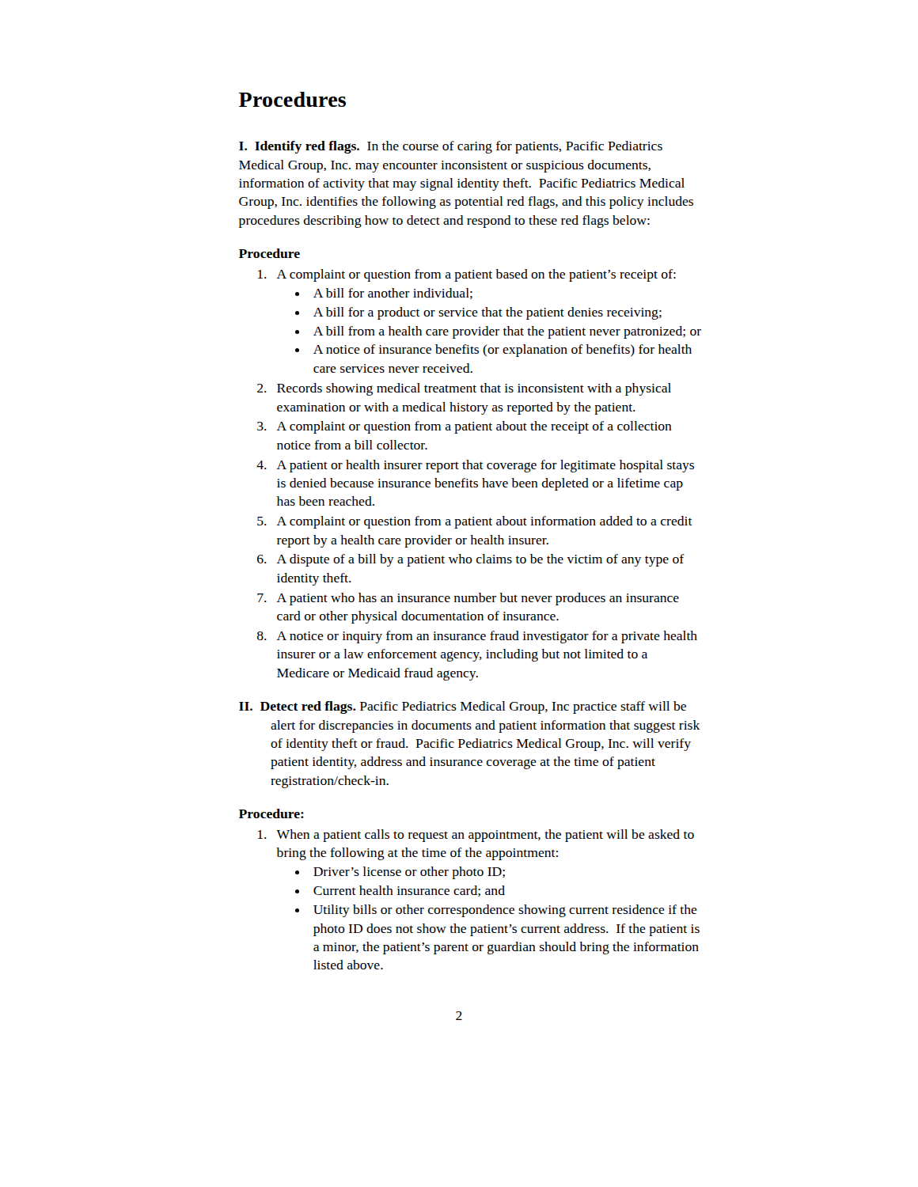Procedures
I. Identify red flags. In the course of caring for patients, Pacific Pediatrics Medical Group, Inc. may encounter inconsistent or suspicious documents, information of activity that may signal identity theft. Pacific Pediatrics Medical Group, Inc. identifies the following as potential red flags, and this policy includes procedures describing how to detect and respond to these red flags below:
Procedure
A complaint or question from a patient based on the patient’s receipt of:
A bill for another individual;
A bill for a product or service that the patient denies receiving;
A bill from a health care provider that the patient never patronized; or
A notice of insurance benefits (or explanation of benefits) for health care services never received.
Records showing medical treatment that is inconsistent with a physical examination or with a medical history as reported by the patient.
A complaint or question from a patient about the receipt of a collection notice from a bill collector.
A patient or health insurer report that coverage for legitimate hospital stays is denied because insurance benefits have been depleted or a lifetime cap has been reached.
A complaint or question from a patient about information added to a credit report by a health care provider or health insurer.
A dispute of a bill by a patient who claims to be the victim of any type of identity theft.
A patient who has an insurance number but never produces an insurance card or other physical documentation of insurance.
A notice or inquiry from an insurance fraud investigator for a private health insurer or a law enforcement agency, including but not limited to a Medicare or Medicaid fraud agency.
II. Detect red flags. Pacific Pediatrics Medical Group, Inc practice staff will be alert for discrepancies in documents and patient information that suggest risk of identity theft or fraud. Pacific Pediatrics Medical Group, Inc. will verify patient identity, address and insurance coverage at the time of patient registration/check-in.
Procedure:
When a patient calls to request an appointment, the patient will be asked to bring the following at the time of the appointment:
Driver’s license or other photo ID;
Current health insurance card; and
Utility bills or other correspondence showing current residence if the photo ID does not show the patient’s current address. If the patient is a minor, the patient’s parent or guardian should bring the information listed above.
2